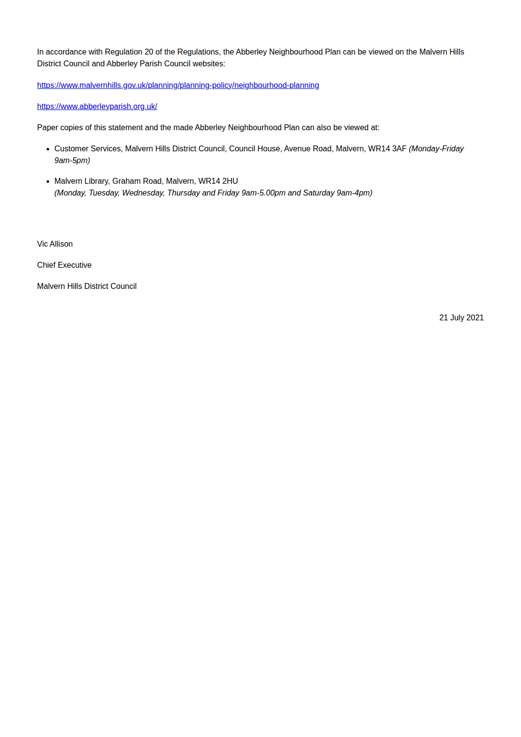In accordance with Regulation 20 of the Regulations, the Abberley Neighbourhood Plan can be viewed on the Malvern Hills District Council and Abberley Parish Council websites:
https://www.malvernhills.gov.uk/planning/planning-policy/neighbourhood-planning
https://www.abberleyparish.org.uk/
Paper copies of this statement and the made Abberley Neighbourhood Plan can also be viewed at:
Customer Services, Malvern Hills District Council, Council House, Avenue Road, Malvern, WR14 3AF (Monday-Friday 9am-5pm)
Malvern Library, Graham Road, Malvern, WR14 2HU
(Monday, Tuesday, Wednesday, Thursday and Friday 9am-5.00pm and Saturday 9am-4pm)
Vic Allison
Chief Executive
Malvern Hills District Council
21 July 2021